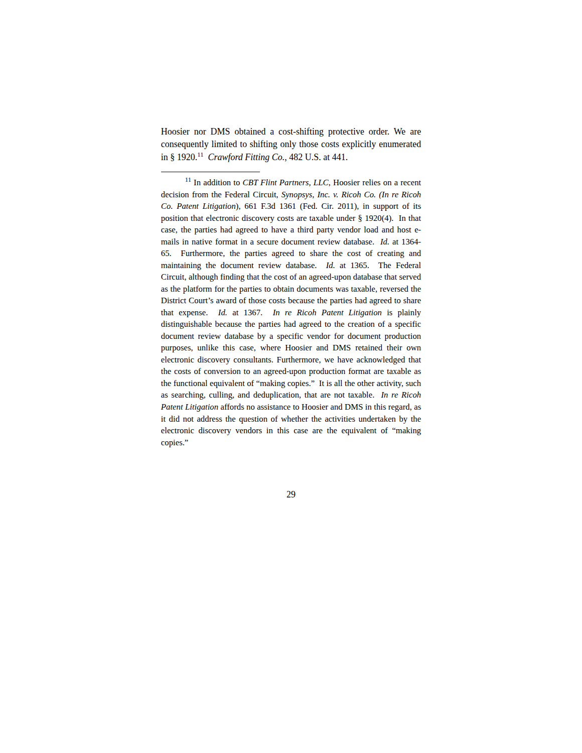Hoosier nor DMS obtained a cost-shifting protective order. We are consequently limited to shifting only those costs explicitly enumerated in § 1920.11 Crawford Fitting Co., 482 U.S. at 441.
11 In addition to CBT Flint Partners, LLC, Hoosier relies on a recent decision from the Federal Circuit, Synopsys, Inc. v. Ricoh Co. (In re Ricoh Co. Patent Litigation), 661 F.3d 1361 (Fed. Cir. 2011), in support of its position that electronic discovery costs are taxable under § 1920(4). In that case, the parties had agreed to have a third party vendor load and host e-mails in native format in a secure document review database. Id. at 1364-65. Furthermore, the parties agreed to share the cost of creating and maintaining the document review database. Id. at 1365. The Federal Circuit, although finding that the cost of an agreed-upon database that served as the platform for the parties to obtain documents was taxable, reversed the District Court’s award of those costs because the parties had agreed to share that expense. Id. at 1367. In re Ricoh Patent Litigation is plainly distinguishable because the parties had agreed to the creation of a specific document review database by a specific vendor for document production purposes, unlike this case, where Hoosier and DMS retained their own electronic discovery consultants. Furthermore, we have acknowledged that the costs of conversion to an agreed-upon production format are taxable as the functional equivalent of “making copies.” It is all the other activity, such as searching, culling, and deduplication, that are not taxable. In re Ricoh Patent Litigation affords no assistance to Hoosier and DMS in this regard, as it did not address the question of whether the activities undertaken by the electronic discovery vendors in this case are the equivalent of “making copies.”
29